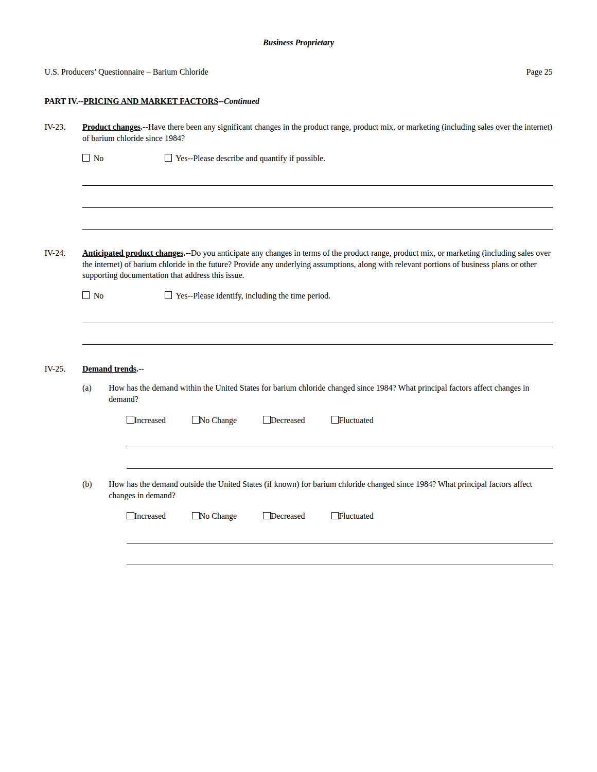Business Proprietary
U.S. Producers’ Questionnaire – Barium Chloride
Page 25
PART IV.--PRICING AND MARKET FACTORS--Continued
IV-23.
Product changes.--Have there been any significant changes in the product range, product mix, or marketing (including sales over the internet) of barium chloride since 1984?
No Yes--Please describe and quantify if possible.
IV-24.
Anticipated product changes.--Do you anticipate any changes in terms of the product range, product mix, or marketing (including sales over the internet) of barium chloride in the future? Provide any underlying assumptions, along with relevant portions of business plans or other supporting documentation that address this issue.
No Yes--Please identify, including the time period.
IV-25.
Demand trends.--
(a)
How has the demand within the United States for barium chloride changed since 1984? What principal factors affect changes in demand?
Increased No Change Decreased Fluctuated
(b)
How has the demand outside the United States (if known) for barium chloride changed since 1984? What principal factors affect changes in demand?
Increased No Change Decreased Fluctuated